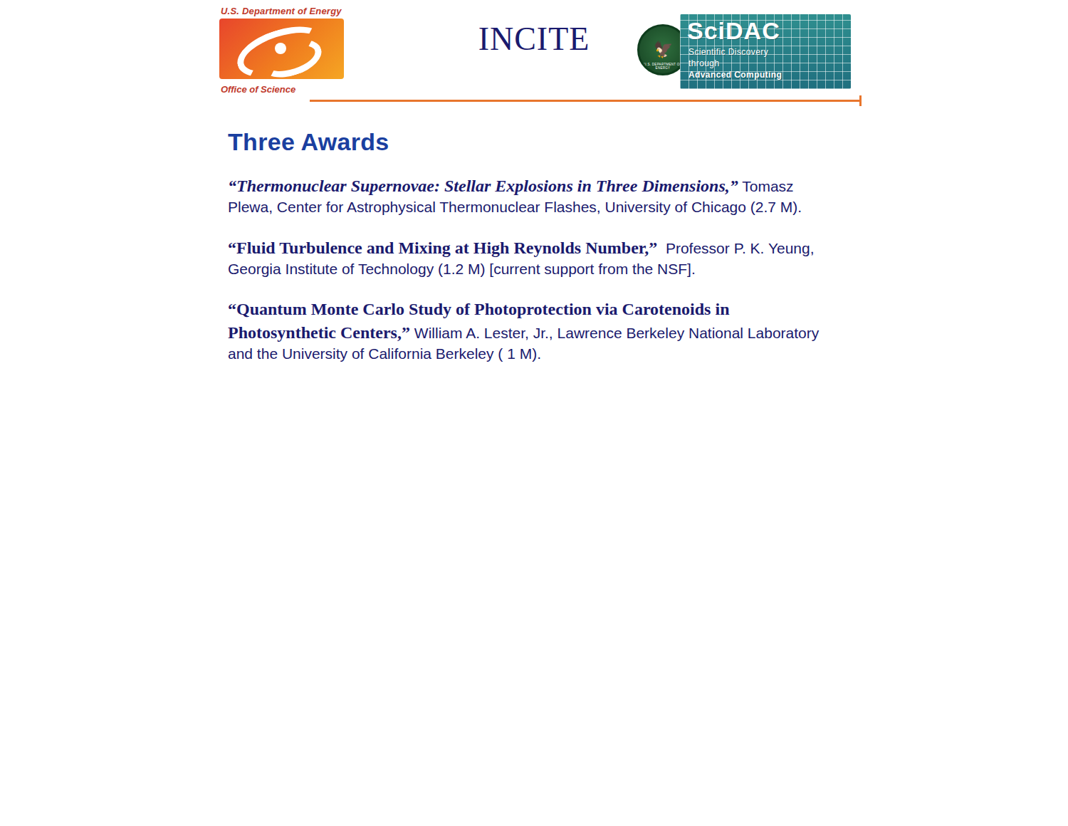U.S. Department of Energy
Office of Science
INCITE
🦅
U.S. DEPARTMENT OF ENERGY
SciDAC
Scientific Discovery
through
Advanced Computing
Three Awards
“Thermonuclear Supernovae: Stellar Explosions in Three Dimensions,” Tomasz Plewa, Center for Astrophysical Thermonuclear Flashes, University of Chicago (2.7 M).
“Fluid Turbulence and Mixing at High Reynolds Number,” Professor P. K. Yeung, Georgia Institute of Technology (1.2 M) [current support from the NSF].
“Quantum Monte Carlo Study of Photoprotection via Carotenoids in Photosynthetic Centers,” William A. Lester, Jr., Lawrence Berkeley National Laboratory and the University of California Berkeley ( 1 M).